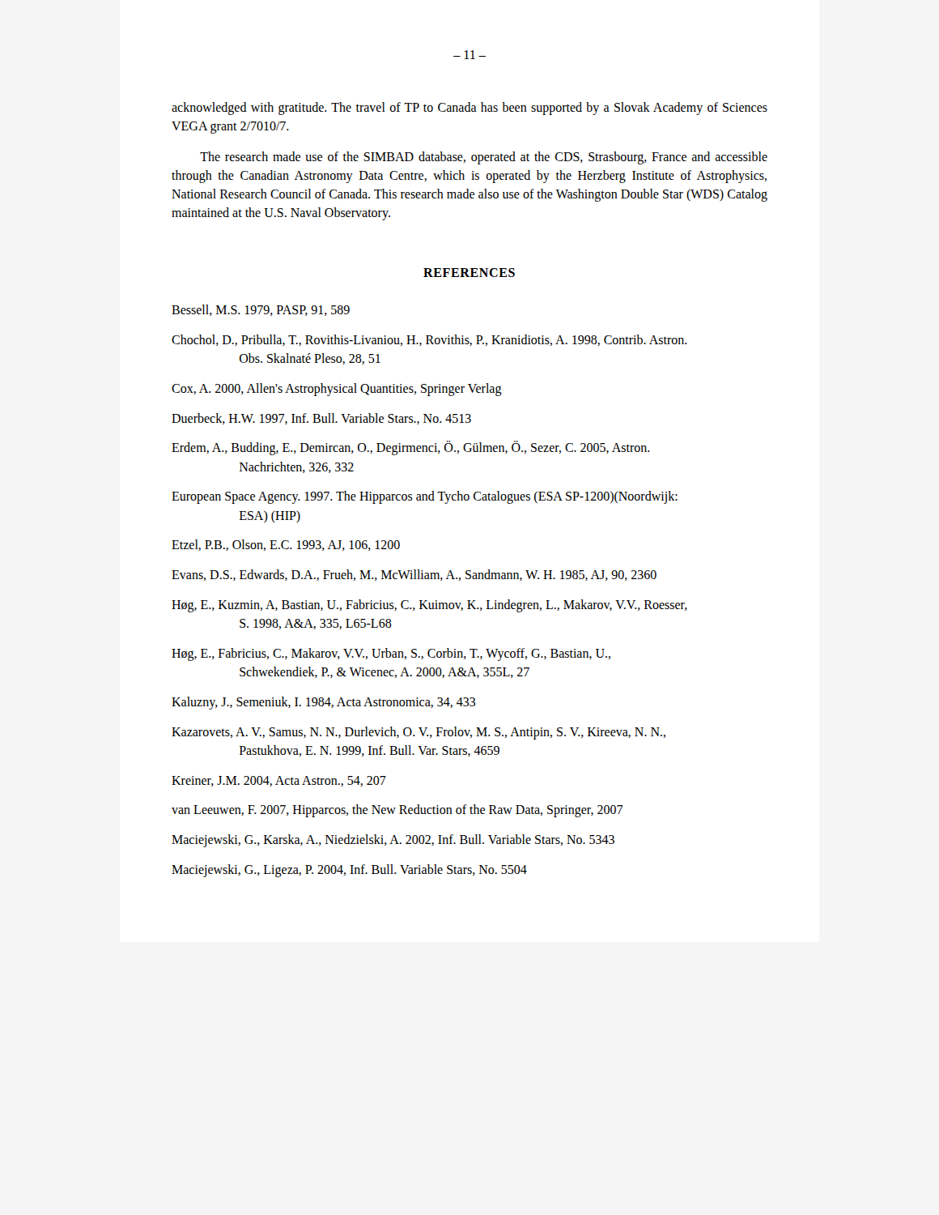– 11 –
acknowledged with gratitude. The travel of TP to Canada has been supported by a Slovak Academy of Sciences VEGA grant 2/7010/7.
The research made use of the SIMBAD database, operated at the CDS, Strasbourg, France and accessible through the Canadian Astronomy Data Centre, which is operated by the Herzberg Institute of Astrophysics, National Research Council of Canada. This research made also use of the Washington Double Star (WDS) Catalog maintained at the U.S. Naval Observatory.
REFERENCES
Bessell, M.S. 1979, PASP, 91, 589
Chochol, D., Pribulla, T., Rovithis-Livaniou, H., Rovithis, P., Kranidiotis, A. 1998, Contrib. Astron. Obs. Skalnaté Pleso, 28, 51
Cox, A. 2000, Allen's Astrophysical Quantities, Springer Verlag
Duerbeck, H.W. 1997, Inf. Bull. Variable Stars., No. 4513
Erdem, A., Budding, E., Demircan, O., Degirmenci, Ö., Gülmen, Ö., Sezer, C. 2005, Astron. Nachrichten, 326, 332
European Space Agency. 1997. The Hipparcos and Tycho Catalogues (ESA SP-1200)(Noordwijk: ESA) (HIP)
Etzel, P.B., Olson, E.C. 1993, AJ, 106, 1200
Evans, D.S., Edwards, D.A., Frueh, M., McWilliam, A., Sandmann, W. H. 1985, AJ, 90, 2360
Høg, E., Kuzmin, A, Bastian, U., Fabricius, C., Kuimov, K., Lindegren, L., Makarov, V.V., Roesser, S. 1998, A&A, 335, L65-L68
Høg, E., Fabricius, C., Makarov, V.V., Urban, S., Corbin, T., Wycoff, G., Bastian, U., Schwekendiek, P., & Wicenec, A. 2000, A&A, 355L, 27
Kaluzny, J., Semeniuk, I. 1984, Acta Astronomica, 34, 433
Kazarovets, A. V., Samus, N. N., Durlevich, O. V., Frolov, M. S., Antipin, S. V., Kireeva, N. N., Pastukhova, E. N. 1999, Inf. Bull. Var. Stars, 4659
Kreiner, J.M. 2004, Acta Astron., 54, 207
van Leeuwen, F. 2007, Hipparcos, the New Reduction of the Raw Data, Springer, 2007
Maciejewski, G., Karska, A., Niedzielski, A. 2002, Inf. Bull. Variable Stars, No. 5343
Maciejewski, G., Ligeza, P. 2004, Inf. Bull. Variable Stars, No. 5504